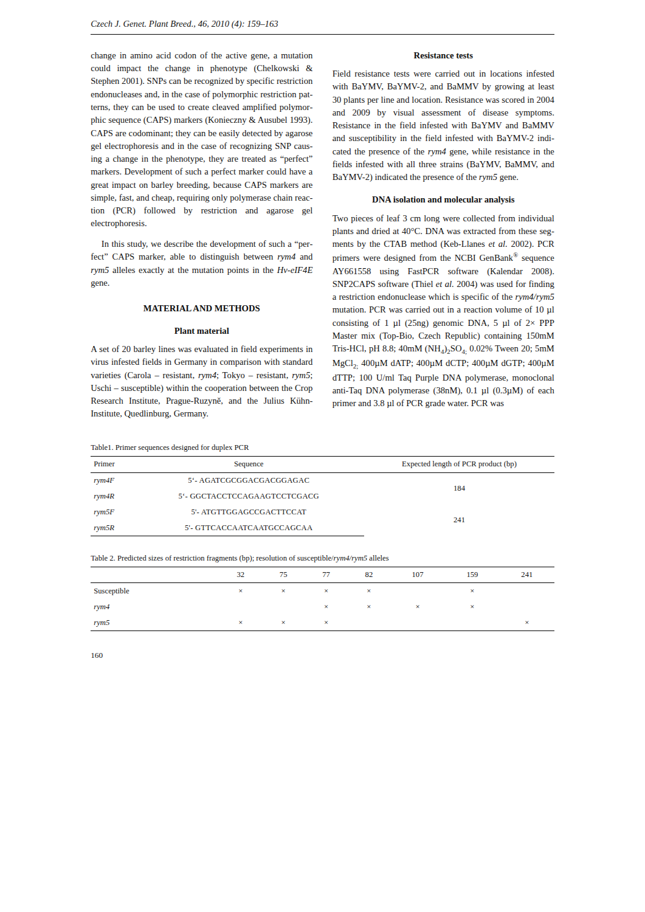Czech J. Genet. Plant Breed., 46, 2010 (4): 159–163
change in amino acid codon of the active gene, a mutation could impact the change in phenotype (Chelkowski & Stephen 2001). SNPs can be recognized by specific restriction endonucleases and, in the case of polymorphic restriction patterns, they can be used to create cleaved amplified polymorphic sequence (CAPS) markers (Konieczny & Ausubel 1993). CAPS are codominant; they can be easily detected by agarose gel electrophoresis and in the case of recognizing SNP causing a change in the phenotype, they are treated as “perfect” markers. Development of such a perfect marker could have a great impact on barley breeding, because CAPS markers are simple, fast, and cheap, requiring only polymerase chain reaction (PCR) followed by restriction and agarose gel electrophoresis.
In this study, we describe the development of such a “perfect” CAPS marker, able to distinguish between rym4 and rym5 alleles exactly at the mutation points in the Hv-eIF4E gene.
MATERIAL AND METHODS
Plant material
A set of 20 barley lines was evaluated in field experiments in virus infested fields in Germany in comparison with standard varieties (Carola – resistant, rym4; Tokyo – resistant, rym5; Uschi – susceptible) within the cooperation between the Crop Research Institute, Prague-Ruzyně, and the Julius Kühn-Institute, Quedlinburg, Germany.
Resistance tests
Field resistance tests were carried out in locations infested with BaYMV, BaYMV-2, and BaMMV by growing at least 30 plants per line and location. Resistance was scored in 2004 and 2009 by visual assessment of disease symptoms. Resistance in the field infested with BaYMV and BaMMV and susceptibility in the field infested with BaYMV-2 indicated the presence of the rym4 gene, while resistance in the fields infested with all three strains (BaYMV, BaMMV, and BaYMV-2) indicated the presence of the rym5 gene.
DNA isolation and molecular analysis
Two pieces of leaf 3 cm long were collected from individual plants and dried at 40°C. DNA was extracted from these segments by the CTAB method (Keb-Llanes et al. 2002). PCR primers were designed from the NCBI GenBank® sequence AY661558 using FastPCR software (Kalendar 2008). SNP2CAPS software (Thiel et al. 2004) was used for finding a restriction endonuclease which is specific of the rym4/rym5 mutation. PCR was carried out in a reaction volume of 10 µl consisting of 1 µl (25ng) genomic DNA, 5 µl of 2× PPP Master mix (Top-Bio, Czech Republic) containing 150mM Tris-HCl, pH 8.8; 40mM (NH4)2SO4; 0.02% Tween 20; 5mM MgCl2; 400µM dATP; 400µM dCTP; 400µM dGTP; 400µM dTTP; 100 U/ml Taq Purple DNA polymerase, monoclonal anti-Taq DNA polymerase (38nM), 0.1 µl (0.3µM) of each primer and 3.8 µl of PCR grade water. PCR was
Table1. Primer sequences designed for duplex PCR
| Primer | Sequence | Expected length of PCR product (bp) |
| --- | --- | --- |
| rym4F | 5‘- AGATCGCGGACGACGGAGAC | 184 |
| rym4R | 5‘- GGCTACCTCCAGAAGTCCTCGACG |
| rym5F | 5'- ATGTTGGAGCCGACTTCCAT | 241 |
| rym5R | 5'- GTTCACCAATCAATGCCAGCAA |
Table 2. Predicted sizes of restriction fragments (bp); resolution of susceptible/ rym4/rym5 alleles
| | 32 | 75 | 77 | 82 | 107 | 159 | 241 |
| --- | --- | --- | --- | --- | --- | --- | --- |
| Susceptible | × | × | × | × | | × | |
| rym4 | | | × | × | × | × | |
| rym5 | × | × | × | | | | × |
160